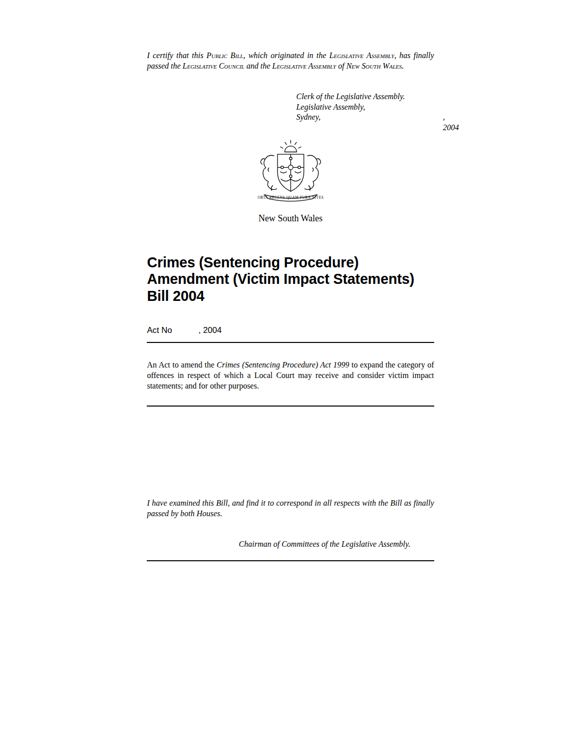I certify that this Public Bill, which originated in the Legislative Assembly, has finally passed the Legislative Council and the Legislative Assembly of New South Wales.
Clerk of the Legislative Assembly.
Legislative Assembly,
Sydney,, 2004
ORTA RECENS QUAM PURA NITES
New South Wales
Crimes (Sentencing Procedure) Amendment (Victim Impact Statements) Bill 2004
Act No , 2004
An Act to amend the Crimes (Sentencing Procedure) Act 1999 to expand the category of offences in respect of which a Local Court may receive and consider victim impact statements; and for other purposes.
I have examined this Bill, and find it to correspond in all respects with the Bill as finally passed by both Houses.
Chairman of Committees of the Legislative Assembly.